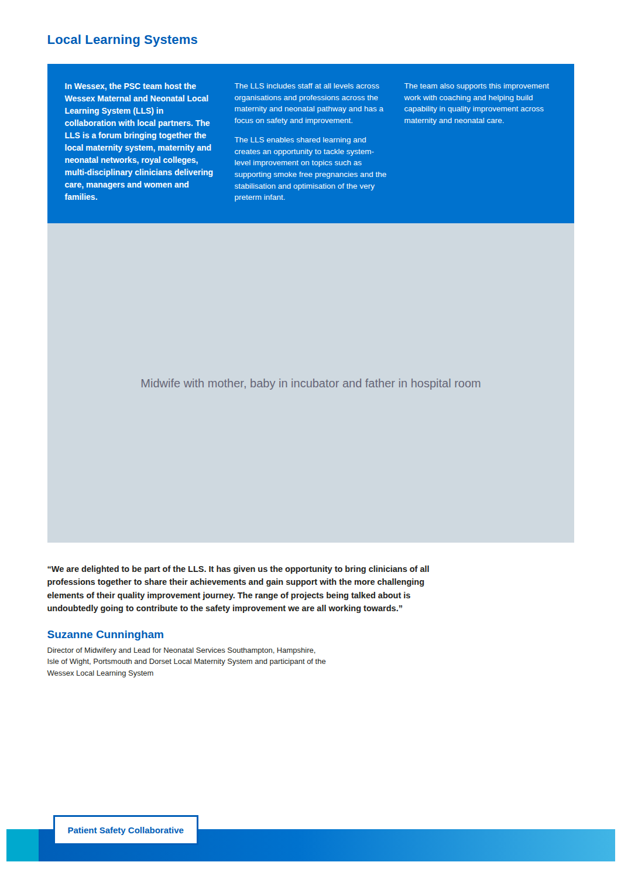Local Learning Systems
In Wessex, the PSC team host the Wessex Maternal and Neonatal Local Learning System (LLS) in collaboration with local partners. The LLS is a forum bringing together the local maternity system, maternity and neonatal networks, royal colleges, multi-disciplinary clinicians delivering care, managers and women and families.
The LLS includes staff at all levels across organisations and professions across the maternity and neonatal pathway and has a focus on safety and improvement.
The LLS enables shared learning and creates an opportunity to tackle system-level improvement on topics such as supporting smoke free pregnancies and the stabilisation and optimisation of the very preterm infant.
The team also supports this improvement work with coaching and helping build capability in quality improvement across maternity and neonatal care.
“We are delighted to be part of the LLS. It has given us the opportunity to bring clinicians of all professions together to share their achievements and gain support with the more challenging elements of their quality improvement journey. The range of projects being talked about is undoubtedly going to contribute to the safety improvement we are all working towards.”
Suzanne Cunningham
Director of Midwifery and Lead for Neonatal Services Southampton, Hampshire,
Isle of Wight, Portsmouth and Dorset Local Maternity System and participant of the
Wessex Local Learning System
Patient Safety Collaborative